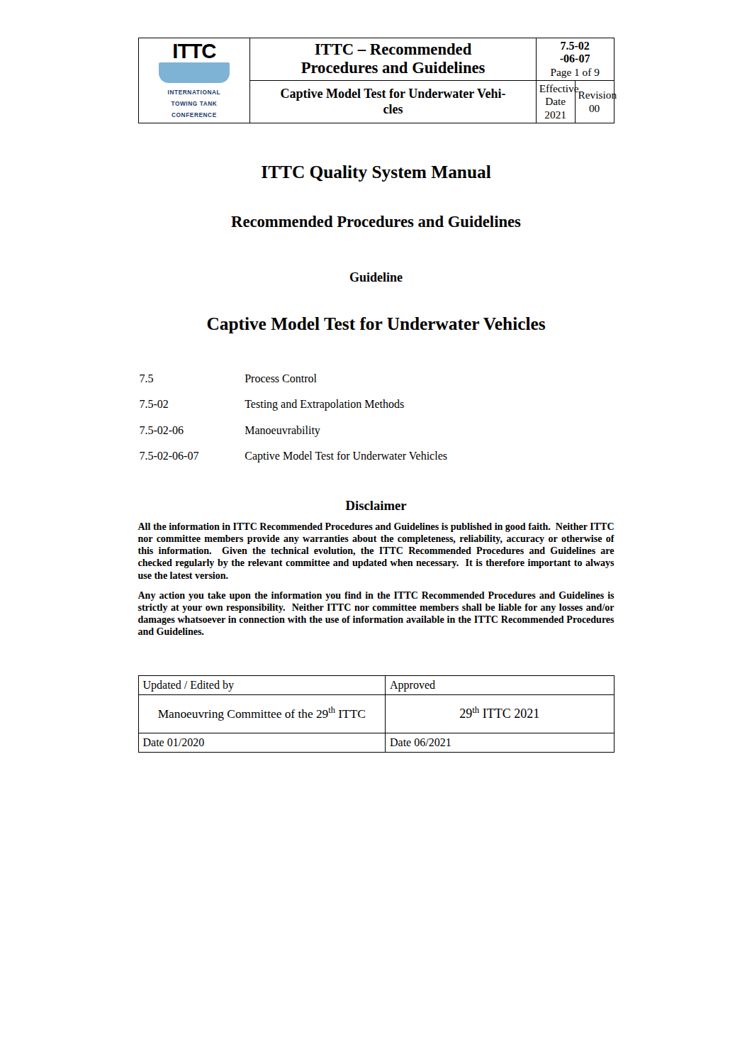| ITTC INTERNATIONAL TOWING TANK CONFERENCE | ITTC – Recommended Procedures and Guidelines | 7.5-02 -06-07 Page 1 of 9 |
| Captive Model Test for Underwater Vehi- cles | Effective Date 2021 | Revision 00 |
ITTC Quality System Manual
Recommended Procedures and Guidelines
Guideline
Captive Model Test for Underwater Vehicles
| 7.5 | Process Control |
| 7.5-02 | Testing and Extrapolation Methods |
| 7.5-02-06 | Manoeuvrability |
| 7.5-02-06-07 | Captive Model Test for Underwater Vehicles |
Disclaimer
All the information in ITTC Recommended Procedures and Guidelines is published in good faith. Neither ITTC nor committee members provide any warranties about the completeness, reliability, accuracy or otherwise of this information. Given the technical evolution, the ITTC Recommended Procedures and Guidelines are checked regularly by the relevant committee and updated when necessary. It is therefore important to always use the latest version.
Any action you take upon the information you find in the ITTC Recommended Procedures and Guidelines is strictly at your own responsibility. Neither ITTC nor committee members shall be liable for any losses and/or damages whatsoever in connection with the use of information available in the ITTC Recommended Procedures and Guidelines.
| Updated / Edited by | Approved |
| Manoeuvring Committee of the 29 th ITTC | 29 th ITTC 2021 |
| Date 01/2020 | Date 06/2021 |